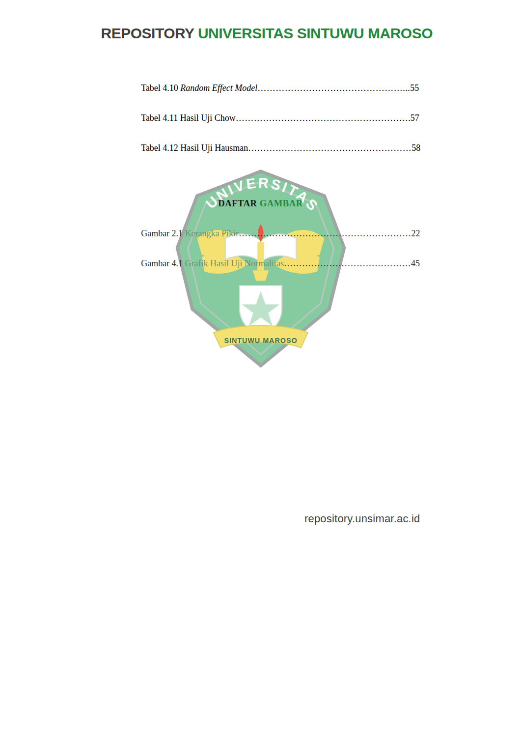REPOSITORY UNIVERSITAS SINTUWU MAROSO
SINTUWU MAROSO UNIVERSITAS
Tabel 4.10 Random Effect Model…………………………………………... 55
Tabel 4.11 Hasil Uji Chow………………………………………………….57
Tabel 4.12 Hasil Uji Hausman………………………………………………58
DAFTAR GAMBAR
Gambar 2.1 Kerangka Pikir…………………………………………………22
Gambar 4.1 Grafik Hasil Uji Normalitas……………………………………45
repository.unsimar.ac.id